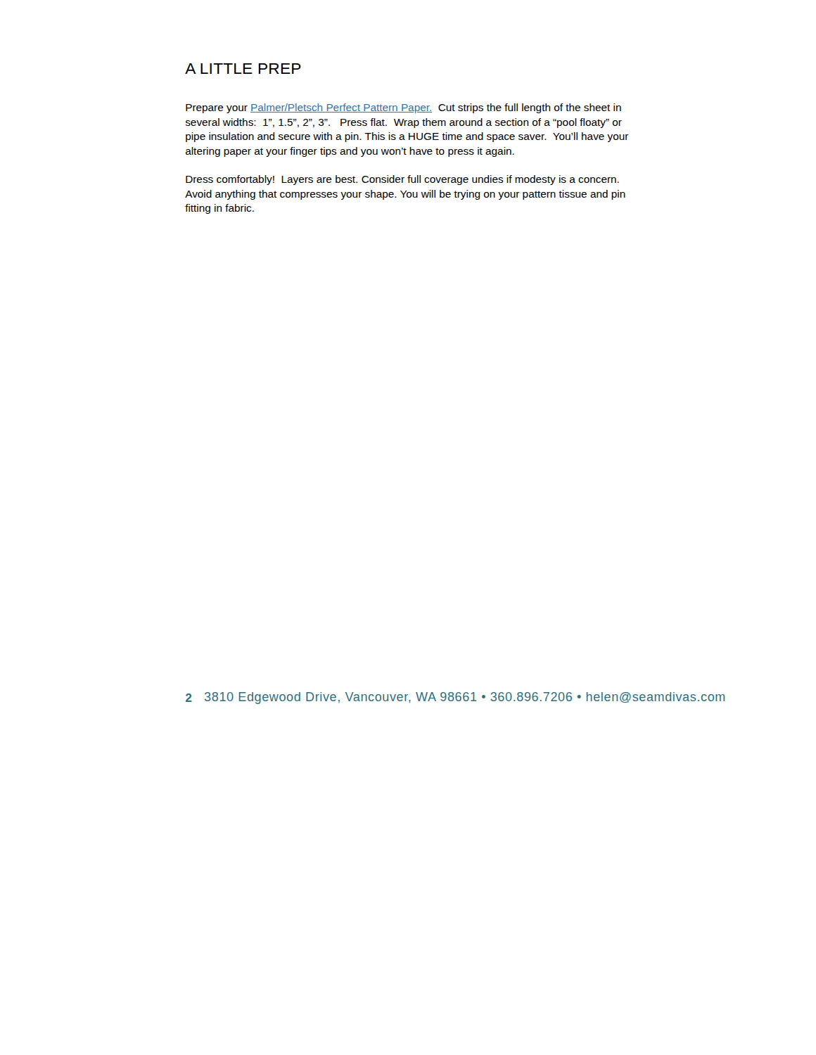A LITTLE PREP
Prepare your Palmer/Pletsch Perfect Pattern Paper. Cut strips the full length of the sheet in several widths: 1”, 1.5”, 2”, 3”. Press flat. Wrap them around a section of a “pool floaty” or pipe insulation and secure with a pin. This is a HUGE time and space saver. You’ll have your altering paper at your finger tips and you won’t have to press it again.
Dress comfortably! Layers are best. Consider full coverage undies if modesty is a concern. Avoid anything that compresses your shape. You will be trying on your pattern tissue and pin fitting in fabric.
2
3810 Edgewood Drive, Vancouver, WA 98661 • 360.896.7206 • helen@seamdivas.com